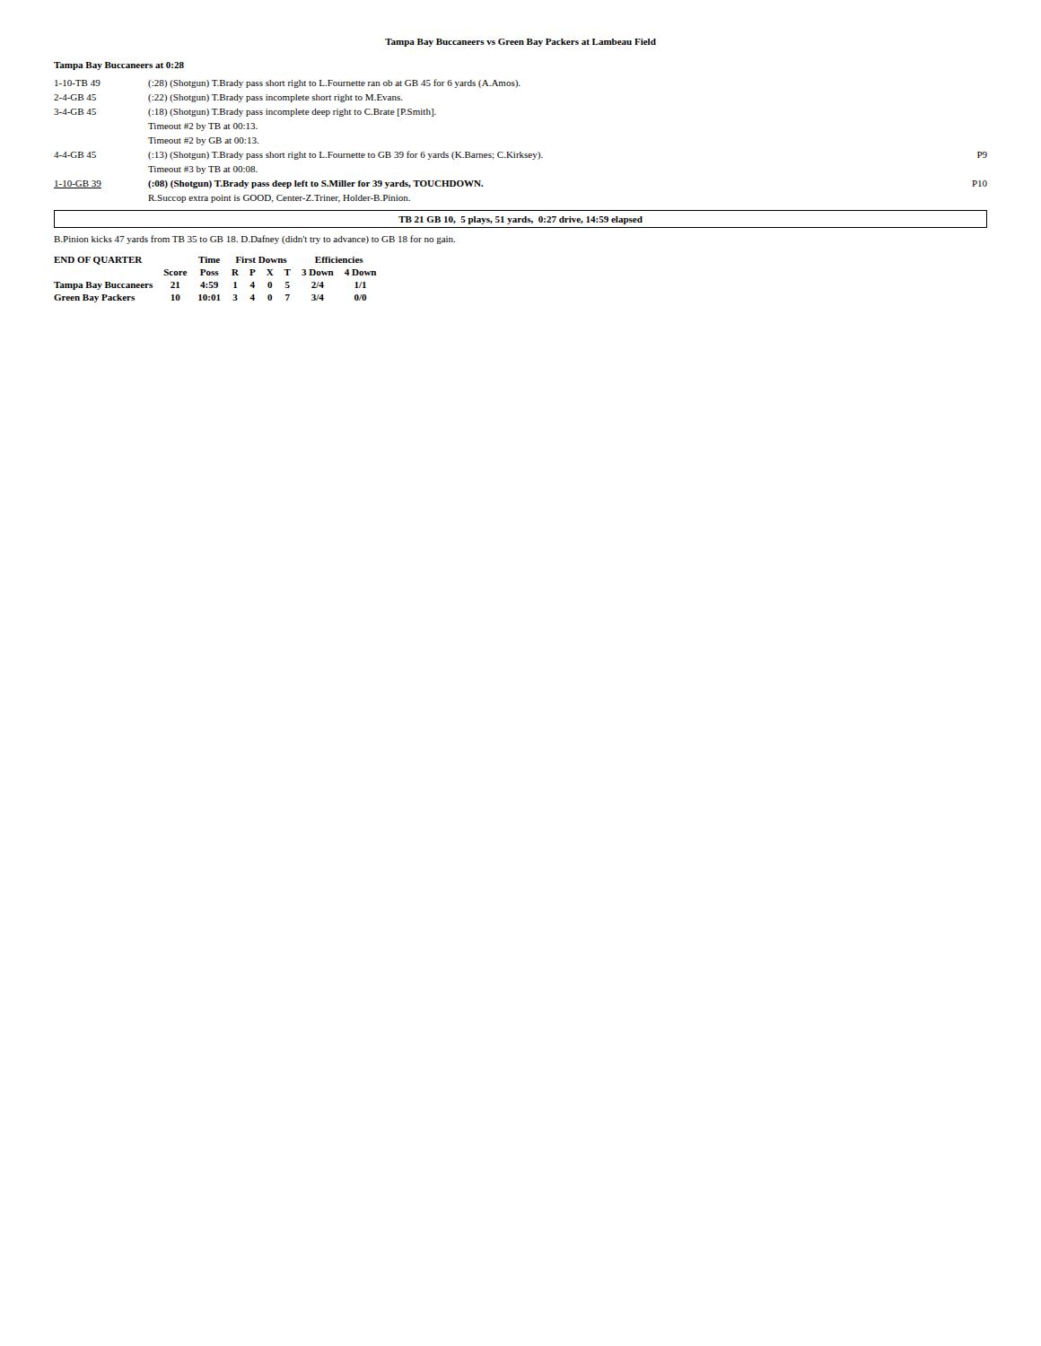Tampa Bay Buccaneers vs Green Bay Packers at Lambeau Field
Tampa Bay Buccaneers at 0:28
| 1-10-TB 49 | (:28) (Shotgun) T.Brady pass short right to L.Fournette ran ob at GB 45 for 6 yards (A.Amos). | |
| 2-4-GB 45 | (:22) (Shotgun) T.Brady pass incomplete short right to M.Evans. | |
| 3-4-GB 45 | (:18) (Shotgun) T.Brady pass incomplete deep right to C.Brate [P.Smith]. | |
| | Timeout #2 by TB at 00:13. | |
| | Timeout #2 by GB at 00:13. | |
| 4-4-GB 45 | (:13) (Shotgun) T.Brady pass short right to L.Fournette to GB 39 for 6 yards (K.Barnes; C.Kirksey). | P9 |
| | Timeout #3 by TB at 00:08. | |
| 1-10-GB 39 | (:08) (Shotgun) T.Brady pass deep left to S.Miller for 39 yards, TOUCHDOWN. | P10 |
| | R.Succop extra point is GOOD, Center-Z.Triner, Holder-B.Pinion. | |
TB 21 GB 10, 5 plays, 51 yards, 0:27 drive, 14:59 elapsed
B.Pinion kicks 47 yards from TB 35 to GB 18. D.Dafney (didn't try to advance) to GB 18 for no gain.
| END OF QUARTER | | Time | First Downs | Efficiencies |
| | Score | Poss | R | P | X | T | 3 Down | 4 Down |
| Tampa Bay Buccaneers | 21 | 4:59 | 1 | 4 | 0 | 5 | 2/4 | 1/1 |
| Green Bay Packers | 10 | 10:01 | 3 | 4 | 0 | 7 | 3/4 | 0/0 |